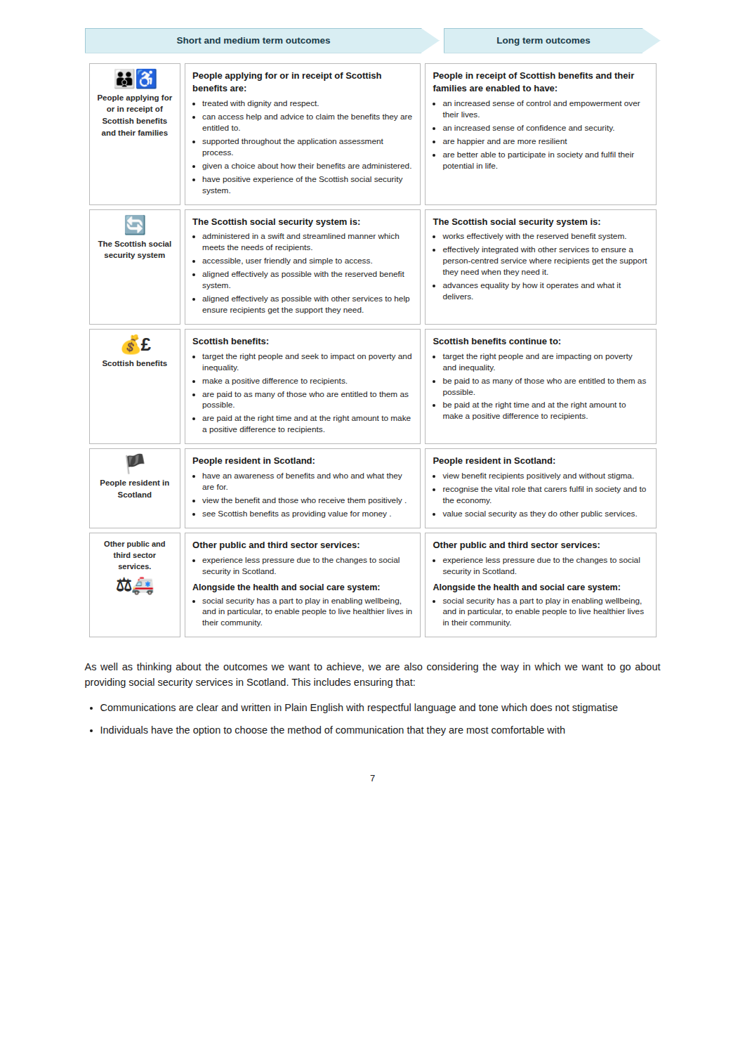Short and medium term outcomes
Long term outcomes
| 👪♿ People applying for or in receipt of Scottish benefits and their families | People applying for or in receipt of Scottish benefits are: treated with dignity and respect. can access help and advice to claim the benefits they are entitled to. supported throughout the application assessment process. given a choice about how their benefits are administered. have positive experience of the Scottish social security system. | People in receipt of Scottish benefits and their families are enabled to have: an increased sense of control and empowerment over their lives. an increased sense of confidence and security. are happier and are more resilient are better able to participate in society and fulfil their potential in life. |
| 🔄 The Scottish social security system | The Scottish social security system is: administered in a swift and streamlined manner which meets the needs of recipients. accessible, user friendly and simple to access. aligned effectively as possible with the reserved benefit system. aligned effectively as possible with other services to help ensure recipients get the support they need. | The Scottish social security system is: works effectively with the reserved benefit system. effectively integrated with other services to ensure a person-centred service where recipients get the support they need when they need it. advances equality by how it operates and what it delivers. |
| 💰£ Scottish benefits | Scottish benefits: target the right people and seek to impact on poverty and inequality. make a positive difference to recipients. are paid to as many of those who are entitled to them as possible. are paid at the right time and at the right amount to make a positive difference to recipients. | Scottish benefits continue to: target the right people and are impacting on poverty and inequality. be paid to as many of those who are entitled to them as possible. be paid at the right time and at the right amount to make a positive difference to recipients. |
| 🏴 People resident in Scotland | People resident in Scotland: have an awareness of benefits and who and what they are for. view the benefit and those who receive them positively . see Scottish benefits as providing value for money . | People resident in Scotland: view benefit recipients positively and without stigma. recognise the vital role that carers fulfil in society and to the economy. value social security as they do other public services. |
| Other public and third sector services. ⚖🚑 | Other public and third sector services: experience less pressure due to the changes to social security in Scotland. Alongside the health and social care system: social security has a part to play in enabling wellbeing, and in particular, to enable people to live healthier lives in their community. | Other public and third sector services: experience less pressure due to the changes to social security in Scotland. Alongside the health and social care system: social security has a part to play in enabling wellbeing, and in particular, to enable people to live healthier lives in their community. |
As well as thinking about the outcomes we want to achieve, we are also considering the way in which we want to go about providing social security services in Scotland. This includes ensuring that:
Communications are clear and written in Plain English with respectful language and tone which does not stigmatise
Individuals have the option to choose the method of communication that they are most comfortable with
7